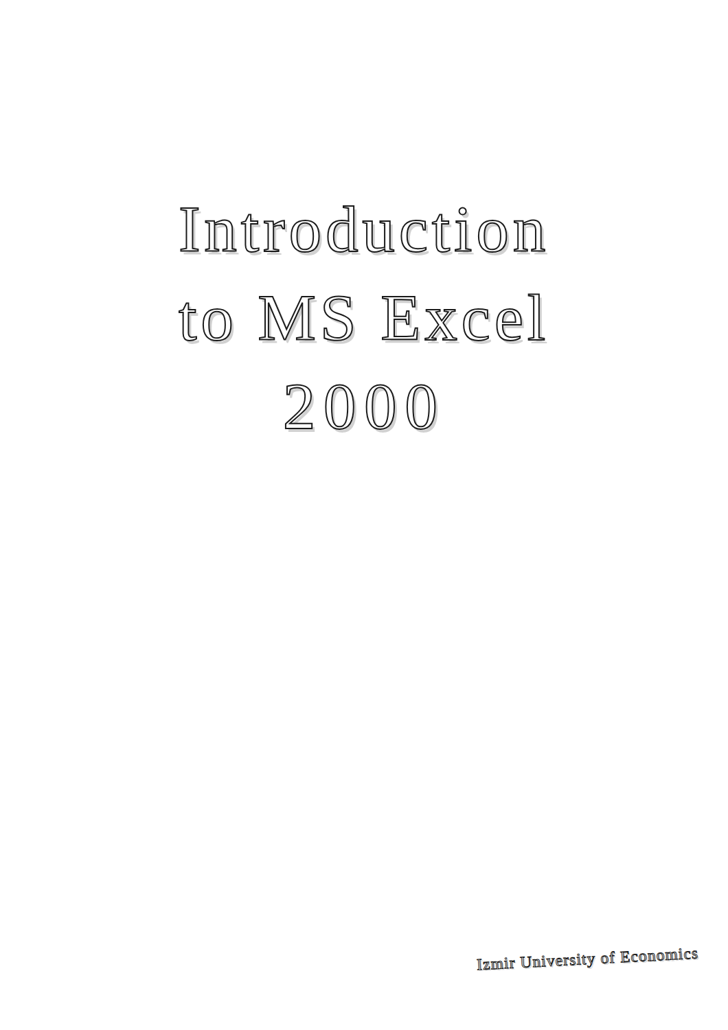Introduction to MS Excel 2000
Izmir University of Economics